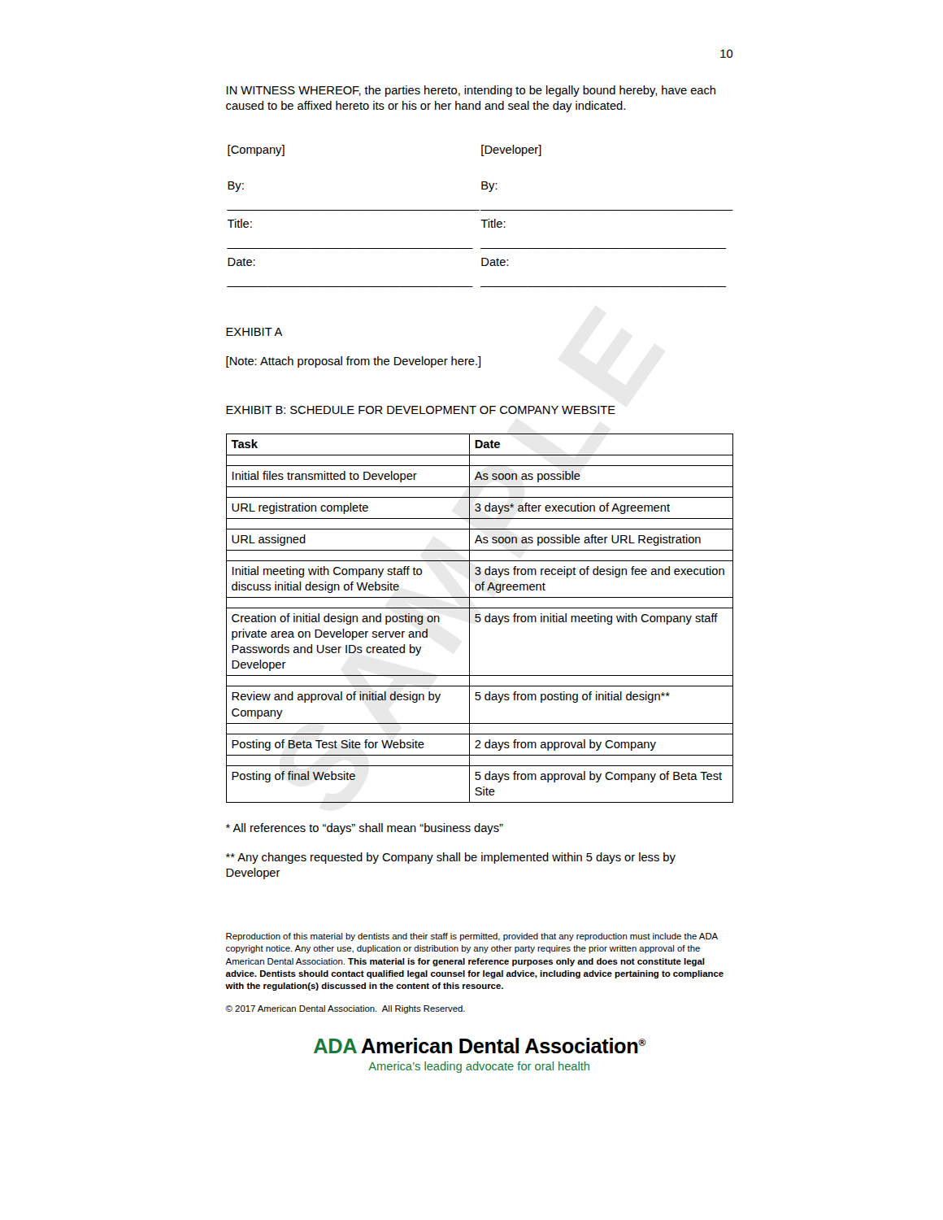SAMPLE
10
IN WITNESS WHEREOF, the parties hereto, intending to be legally bound hereby, have each caused to be affixed hereto its or his or her hand and seal the day indicated.
| [Company] | [Developer] |
| By: ______________________________________ Title: _____________________________________ Date: _____________________________________ | By: ______________________________________ Title: _____________________________________ Date: _____________________________________ |
EXHIBIT A
[Note: Attach proposal from the Developer here.]
EXHIBIT B: SCHEDULE FOR DEVELOPMENT OF COMPANY WEBSITE
| Task | Date |
| --- | --- |
| Initial files transmitted to Developer | As soon as possible |
| URL registration complete | 3 days* after execution of Agreement |
| URL assigned | As soon as possible after URL Registration |
| Initial meeting with Company staff to discuss initial design of Website | 3 days from receipt of design fee and execution of Agreement |
| Creation of initial design and posting on private area on Developer server and Passwords and User IDs created by Developer | 5 days from initial meeting with Company staff |
| Review and approval of initial design by Company | 5 days from posting of initial design** |
| Posting of Beta Test Site for Website | 2 days from approval by Company |
| Posting of final Website | 5 days from approval by Company of Beta Test Site |
* All references to “days” shall mean “business days”
** Any changes requested by Company shall be implemented within 5 days or less by Developer
Reproduction of this material by dentists and their staff is permitted, provided that any reproduction must include the ADA copyright notice. Any other use, duplication or distribution by any other party requires the prior written approval of the American Dental Association. This material is for general reference purposes only and does not constitute legal advice. Dentists should contact qualified legal counsel for legal advice, including advice pertaining to compliance with the regulation(s) discussed in the content of this resource.
© 2017 American Dental Association. All Rights Reserved.
ADA American Dental Association®
America’s leading advocate for oral health